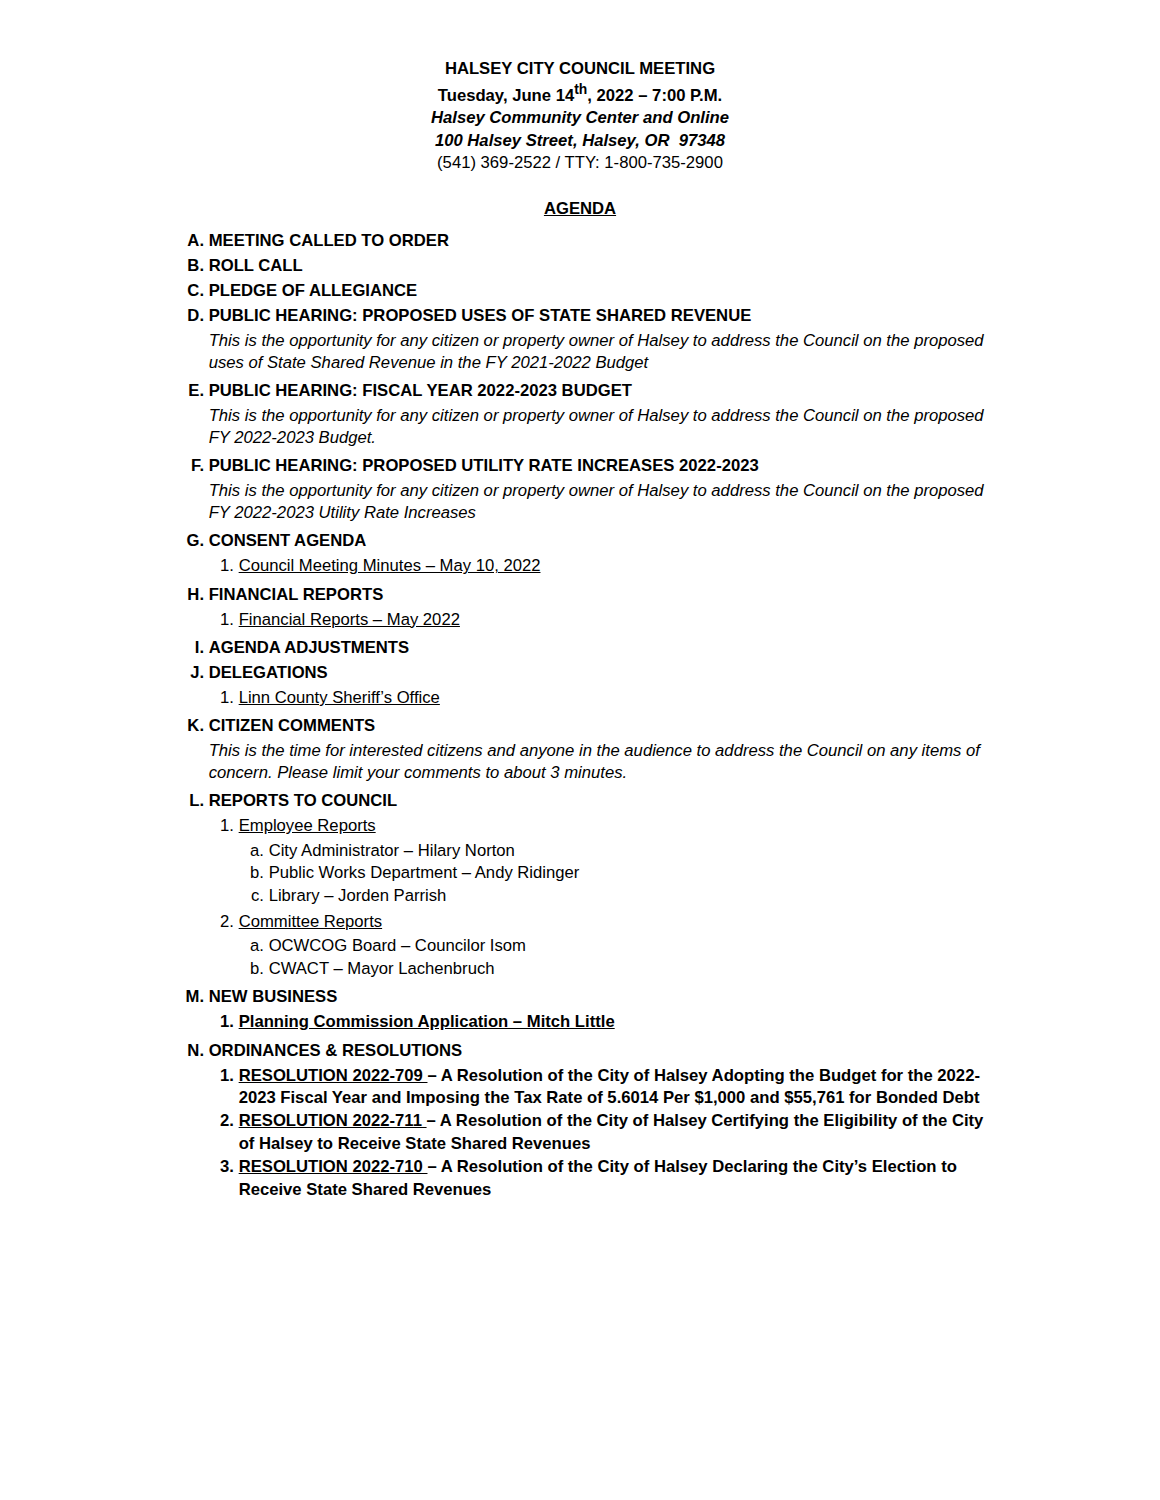HALSEY CITY COUNCIL MEETING
Tuesday, June 14th, 2022 – 7:00 P.M.
Halsey Community Center and Online
100 Halsey Street, Halsey, OR 97348
(541) 369-2522 / TTY: 1-800-735-2900
AGENDA
MEETING CALLED TO ORDER
ROLL CALL
PLEDGE OF ALLEGIANCE
PUBLIC HEARING: PROPOSED USES OF STATE SHARED REVENUE
This is the opportunity for any citizen or property owner of Halsey to address the Council on the proposed uses of State Shared Revenue in the FY 2021-2022 Budget
PUBLIC HEARING: FISCAL YEAR 2022-2023 BUDGET
This is the opportunity for any citizen or property owner of Halsey to address the Council on the proposed FY 2022-2023 Budget.
PUBLIC HEARING: PROPOSED UTILITY RATE INCREASES 2022-2023
This is the opportunity for any citizen or property owner of Halsey to address the Council on the proposed FY 2022-2023 Utility Rate Increases
CONSENT AGENDA
Council Meeting Minutes – May 10, 2022
FINANCIAL REPORTS
Financial Reports – May 2022
AGENDA ADJUSTMENTS
DELEGATIONS
Linn County Sheriff’s Office
CITIZEN COMMENTS
This is the time for interested citizens and anyone in the audience to address the Council on any items of concern. Please limit your comments to about 3 minutes.
REPORTS TO COUNCIL
Employee Reports
City Administrator – Hilary Norton
Public Works Department – Andy Ridinger
Library – Jorden Parrish
Committee Reports
OCWCOG Board – Councilor Isom
CWACT – Mayor Lachenbruch
NEW BUSINESS
Planning Commission Application – Mitch Little
ORDINANCES & RESOLUTIONS
RESOLUTION 2022-709 – A Resolution of the City of Halsey Adopting the Budget for the 2022-2023 Fiscal Year and Imposing the Tax Rate of 5.6014 Per $1,000 and $55,761 for Bonded Debt
RESOLUTION 2022-711 – A Resolution of the City of Halsey Certifying the Eligibility of the City of Halsey to Receive State Shared Revenues
RESOLUTION 2022-710 – A Resolution of the City of Halsey Declaring the City’s Election to Receive State Shared Revenues